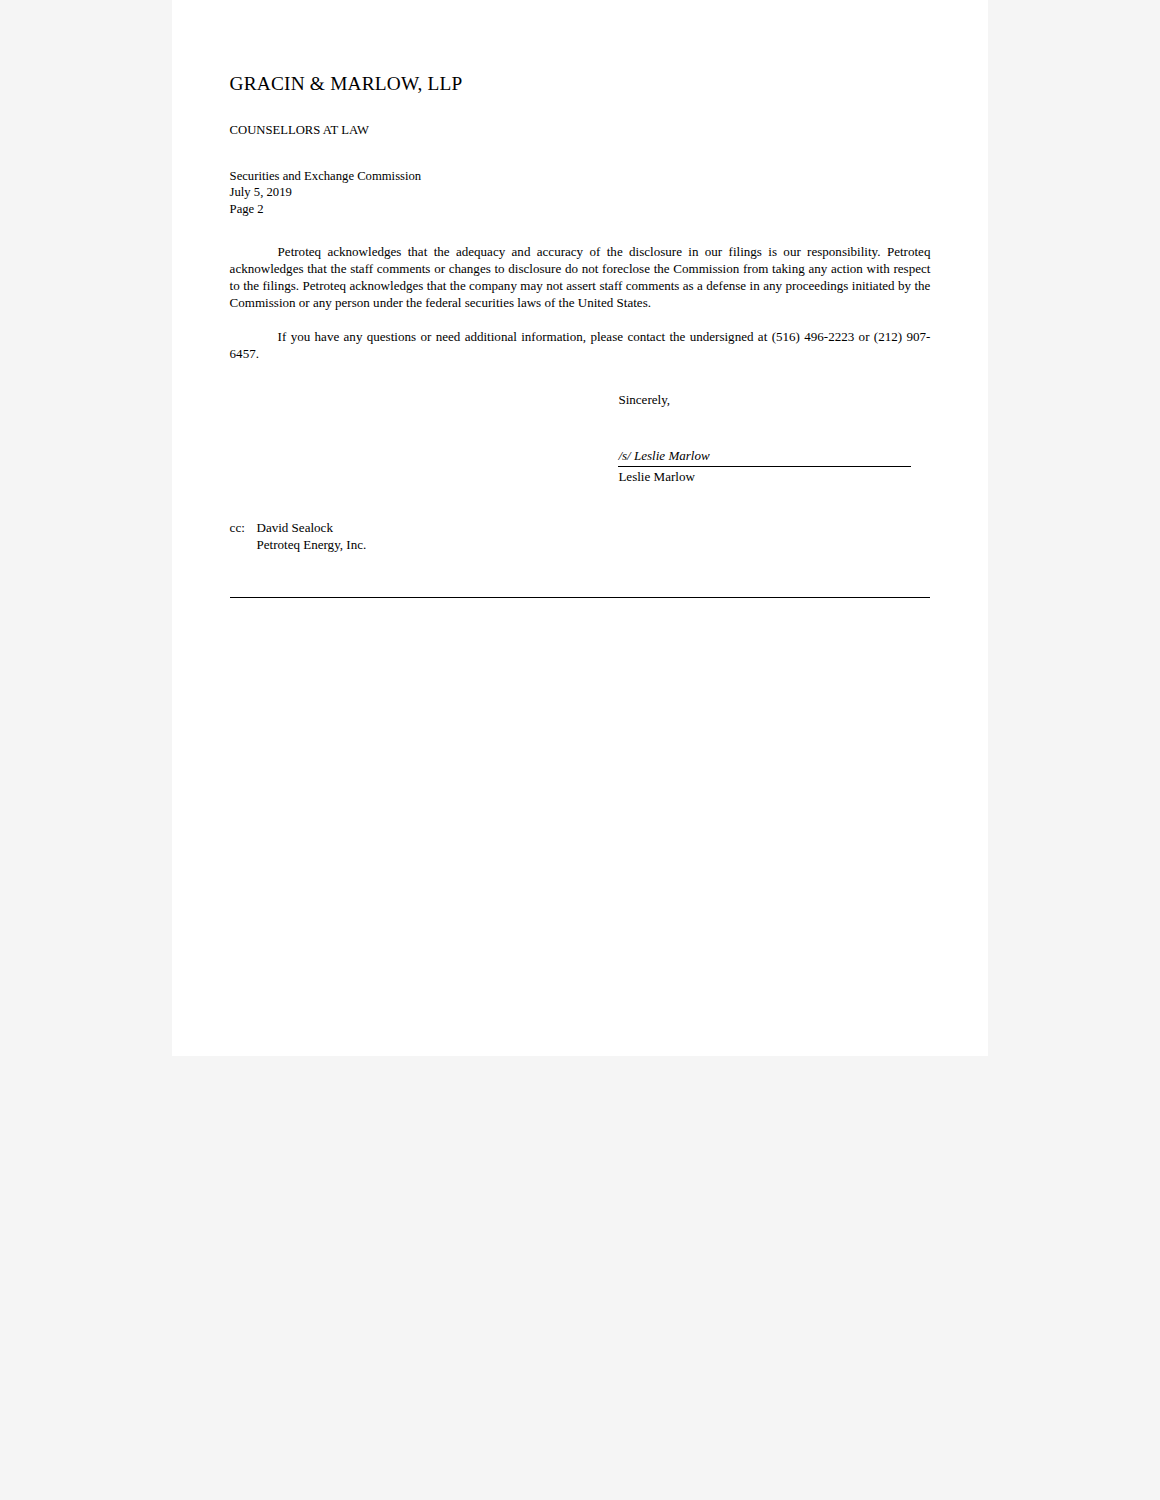GRACIN & MARLOW, LLP
COUNSELLORS AT LAW
Securities and Exchange Commission
July 5, 2019
Page 2
Petroteq acknowledges that the adequacy and accuracy of the disclosure in our filings is our responsibility. Petroteq acknowledges that the staff comments or changes to disclosure do not foreclose the Commission from taking any action with respect to the filings. Petroteq acknowledges that the company may not assert staff comments as a defense in any proceedings initiated by the Commission or any person under the federal securities laws of the United States.
If you have any questions or need additional information, please contact the undersigned at (516) 496-2223 or (212) 907-6457.
Sincerely,
/s/ Leslie Marlow
Leslie Marlow
cc: David Sealock
Petroteq Energy, Inc.